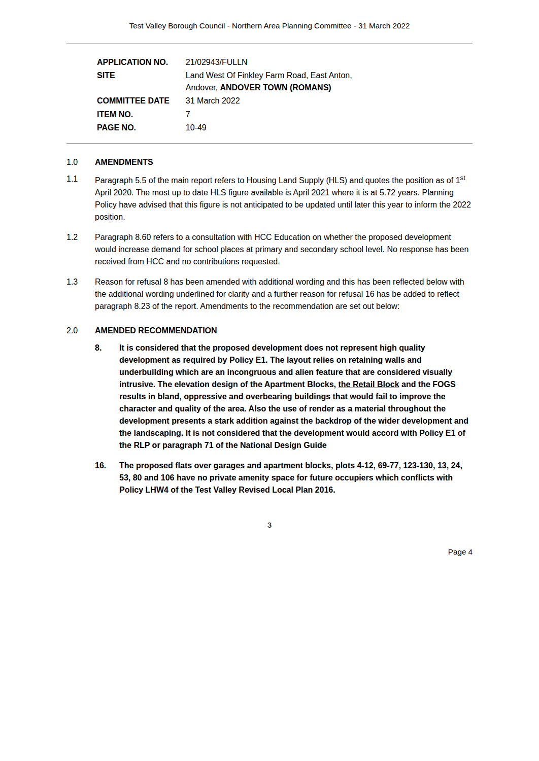Test Valley Borough Council - Northern Area Planning Committee - 31 March 2022
| APPLICATION NO. | 21/02943/FULLN |
| SITE | Land West Of Finkley Farm Road, East Anton, Andover, ANDOVER TOWN (ROMANS) |
| COMMITTEE DATE | 31 March 2022 |
| ITEM NO. | 7 |
| PAGE NO. | 10-49 |
1.0 AMENDMENTS
1.1
Paragraph 5.5 of the main report refers to Housing Land Supply (HLS) and quotes the position as of 1st April 2020. The most up to date HLS figure available is April 2021 where it is at 5.72 years. Planning Policy have advised that this figure is not anticipated to be updated until later this year to inform the 2022 position.
1.2
Paragraph 8.60 refers to a consultation with HCC Education on whether the proposed development would increase demand for school places at primary and secondary school level. No response has been received from HCC and no contributions requested.
1.3
Reason for refusal 8 has been amended with additional wording and this has been reflected below with the additional wording underlined for clarity and a further reason for refusal 16 has be added to reflect paragraph 8.23 of the report. Amendments to the recommendation are set out below:
2.0 AMENDED RECOMMENDATION
8. It is considered that the proposed development does not represent high quality development as required by Policy E1. The layout relies on retaining walls and underbuilding which are an incongruous and alien feature that are considered visually intrusive. The elevation design of the Apartment Blocks, the Retail Block and the FOGS results in bland, oppressive and overbearing buildings that would fail to improve the character and quality of the area. Also the use of render as a material throughout the development presents a stark addition against the backdrop of the wider development and the landscaping. It is not considered that the development would accord with Policy E1 of the RLP or paragraph 71 of the National Design Guide
16. The proposed flats over garages and apartment blocks, plots 4-12, 69-77, 123-130, 13, 24, 53, 80 and 106 have no private amenity space for future occupiers which conflicts with Policy LHW4 of the Test Valley Revised Local Plan 2016.
3
Page 4